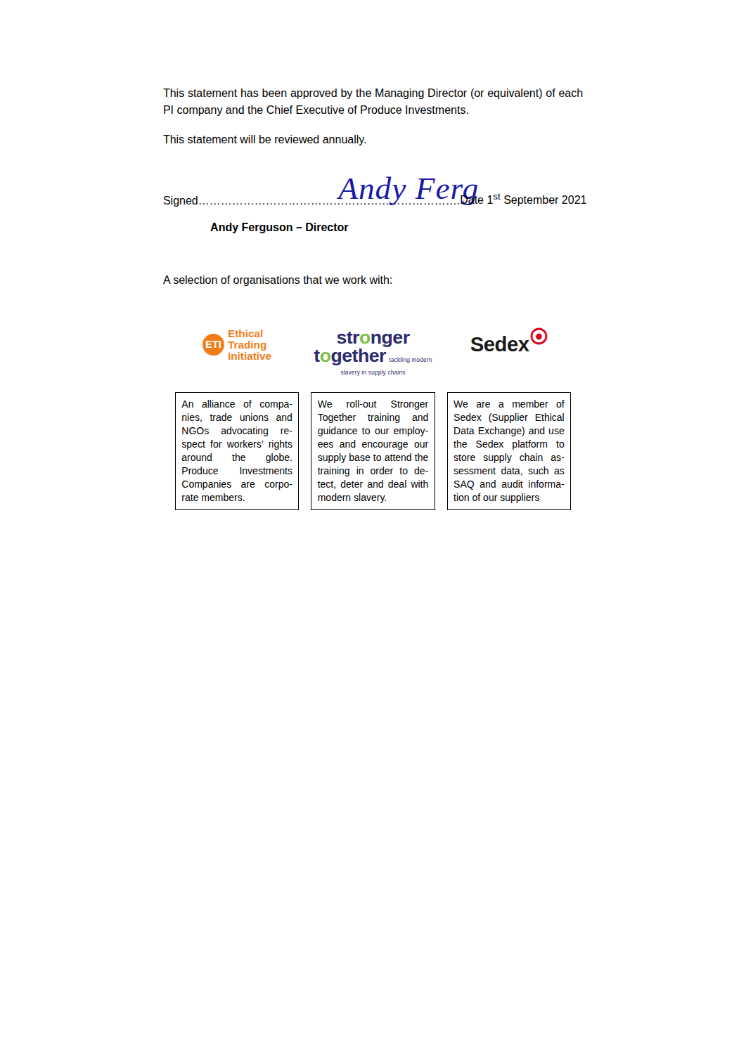This statement has been approved by the Managing Director (or equivalent) of each PI company and the Chief Executive of Produce Investments.
This statement will be reviewed annually.
Andy Ferg
Signed……………………………………………………………. Date 1st September 2021
Andy Ferguson – Director
A selection of organisations that we work with:
| ETI Ethical Trading Initiative | str o nger t o gether tackling modern slavery in supply chains | Sedex ⦿ |
| An alliance of companies, trade unions and NGOs advocating respect for workers’ rights around the globe. Produce Investments Companies are corporate members. | We roll-out Stronger Together training and guidance to our employees and encourage our supply base to attend the training in order to detect, deter and deal with modern slavery. | We are a member of Sedex (Supplier Ethical Data Exchange) and use the Sedex platform to store supply chain assessment data, such as SAQ and audit information of our suppliers |